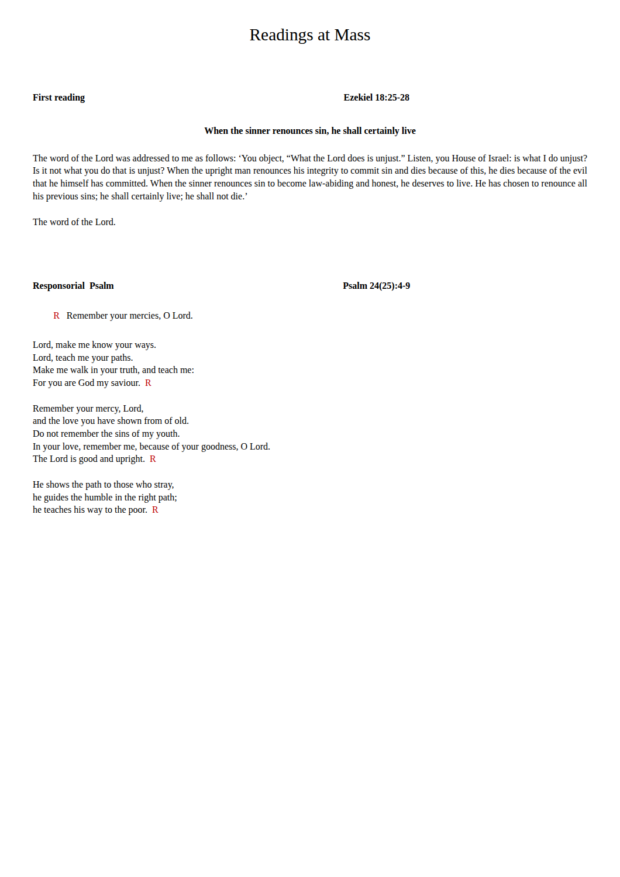Readings at Mass
First reading Ezekiel 18:25-28
When the sinner renounces sin, he shall certainly live
The word of the Lord was addressed to me as follows: ‘You object, “What the Lord does is unjust.” Listen, you House of Israel: is what I do unjust? Is it not what you do that is unjust? When the upright man renounces his integrity to commit sin and dies because of this, he dies because of the evil that he himself has committed. When the sinner renounces sin to become law-abiding and honest, he deserves to live. He has chosen to renounce all his previous sins; he shall certainly live; he shall not die.’
The word of the Lord.
Responsorial Psalm Psalm 24(25):4-9
R Remember your mercies, O Lord.
Lord, make me know your ways.
Lord, teach me your paths.
Make me walk in your truth, and teach me:
For you are God my saviour. R
Remember your mercy, Lord,
and the love you have shown from of old.
Do not remember the sins of my youth.
In your love, remember me, because of your goodness, O Lord.
The Lord is good and upright. R
He shows the path to those who stray,
he guides the humble in the right path;
he teaches his way to the poor. R